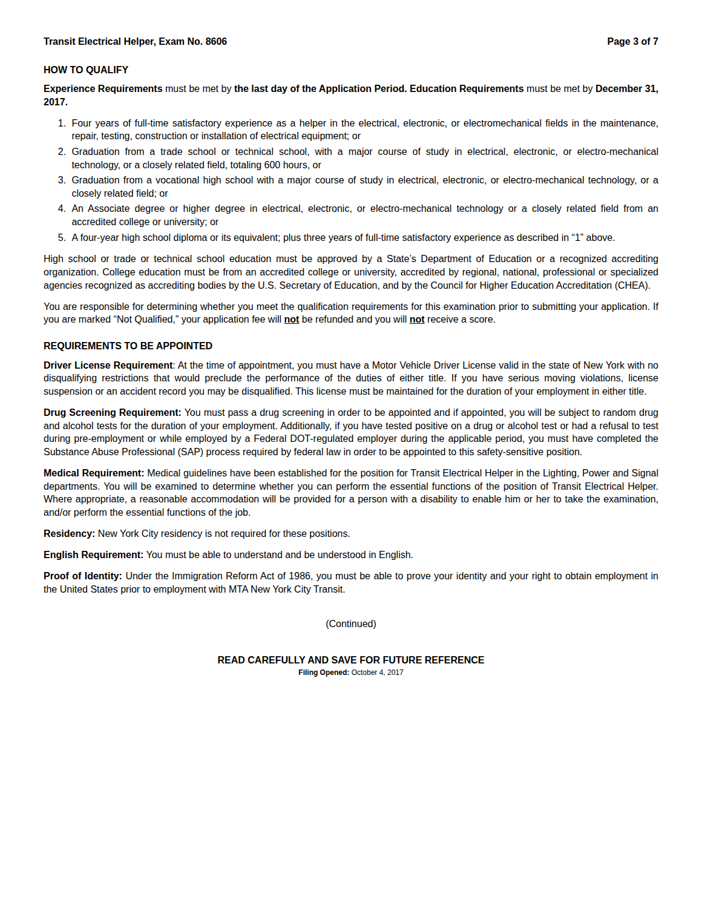Transit Electrical Helper, Exam No. 8606 Page 3 of 7
HOW TO QUALIFY
Experience Requirements must be met by the last day of the Application Period. Education Requirements must be met by December 31, 2017.
Four years of full-time satisfactory experience as a helper in the electrical, electronic, or electromechanical fields in the maintenance, repair, testing, construction or installation of electrical equipment; or
Graduation from a trade school or technical school, with a major course of study in electrical, electronic, or electro-mechanical technology, or a closely related field, totaling 600 hours, or
Graduation from a vocational high school with a major course of study in electrical, electronic, or electro-mechanical technology, or a closely related field; or
An Associate degree or higher degree in electrical, electronic, or electro-mechanical technology or a closely related field from an accredited college or university; or
A four-year high school diploma or its equivalent; plus three years of full-time satisfactory experience as described in “1” above.
High school or trade or technical school education must be approved by a State’s Department of Education or a recognized accrediting organization. College education must be from an accredited college or university, accredited by regional, national, professional or specialized agencies recognized as accrediting bodies by the U.S. Secretary of Education, and by the Council for Higher Education Accreditation (CHEA).
You are responsible for determining whether you meet the qualification requirements for this examination prior to submitting your application. If you are marked “Not Qualified,” your application fee will not be refunded and you will not receive a score.
REQUIREMENTS TO BE APPOINTED
Driver License Requirement: At the time of appointment, you must have a Motor Vehicle Driver License valid in the state of New York with no disqualifying restrictions that would preclude the performance of the duties of either title. If you have serious moving violations, license suspension or an accident record you may be disqualified. This license must be maintained for the duration of your employment in either title.
Drug Screening Requirement: You must pass a drug screening in order to be appointed and if appointed, you will be subject to random drug and alcohol tests for the duration of your employment. Additionally, if you have tested positive on a drug or alcohol test or had a refusal to test during pre-employment or while employed by a Federal DOT-regulated employer during the applicable period, you must have completed the Substance Abuse Professional (SAP) process required by federal law in order to be appointed to this safety-sensitive position.
Medical Requirement: Medical guidelines have been established for the position for Transit Electrical Helper in the Lighting, Power and Signal departments. You will be examined to determine whether you can perform the essential functions of the position of Transit Electrical Helper. Where appropriate, a reasonable accommodation will be provided for a person with a disability to enable him or her to take the examination, and/or perform the essential functions of the job.
Residency: New York City residency is not required for these positions.
English Requirement: You must be able to understand and be understood in English.
Proof of Identity: Under the Immigration Reform Act of 1986, you must be able to prove your identity and your right to obtain employment in the United States prior to employment with MTA New York City Transit.
(Continued)
READ CAREFULLY AND SAVE FOR FUTURE REFERENCE
Filing Opened: October 4, 2017